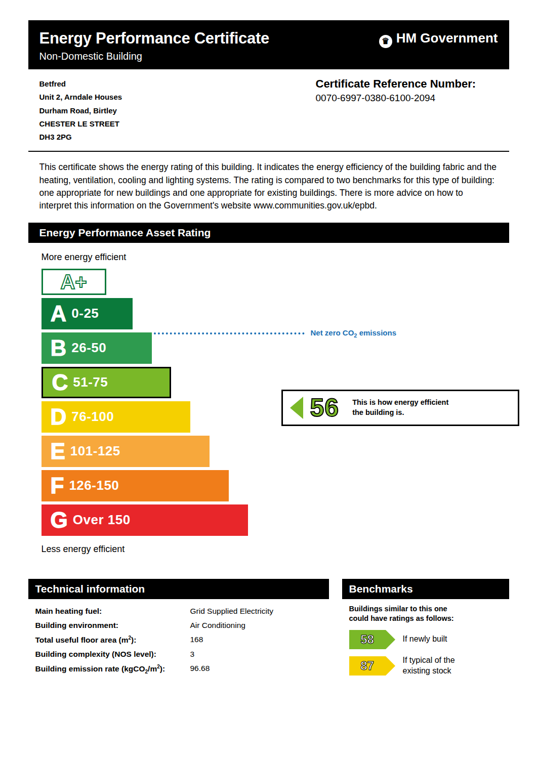Energy Performance Certificate
Non-Domestic Building
♛HM Government
Betfred
Unit 2, Arndale Houses
Durham Road, Birtley
CHESTER LE STREET
DH3 2PG
Certificate Reference Number:
0070-6997-0380-6100-2094
This certificate shows the energy rating of this building. It indicates the energy efficiency of the building fabric and the heating, ventilation, cooling and lighting systems. The rating is compared to two benchmarks for this type of building: one appropriate for new buildings and one appropriate for existing buildings. There is more advice on how to interpret this information on the Government's website www.communities.gov.uk/epbd.
Energy Performance Asset Rating
More energy efficient
A+
Net zero CO2 emissions
A 0-25
B 26-50
C 51-75
D 76-100
E 101-125
F 126-150
GOver 150
56
This is how energy efficient
the building is.
Less energy efficient
Technical information
| Main heating fuel: | Grid Supplied Electricity |
| Building environment: | Air Conditioning |
| Total useful floor area (m 2 ): | 168 |
| Building complexity (NOS level): | 3 |
| Building emission rate (kgCO 2 /m 2 ): | 96.68 |
Benchmarks
Buildings similar to this one
could have ratings as follows:
58
If newly built
87
If typical of the
existing stock